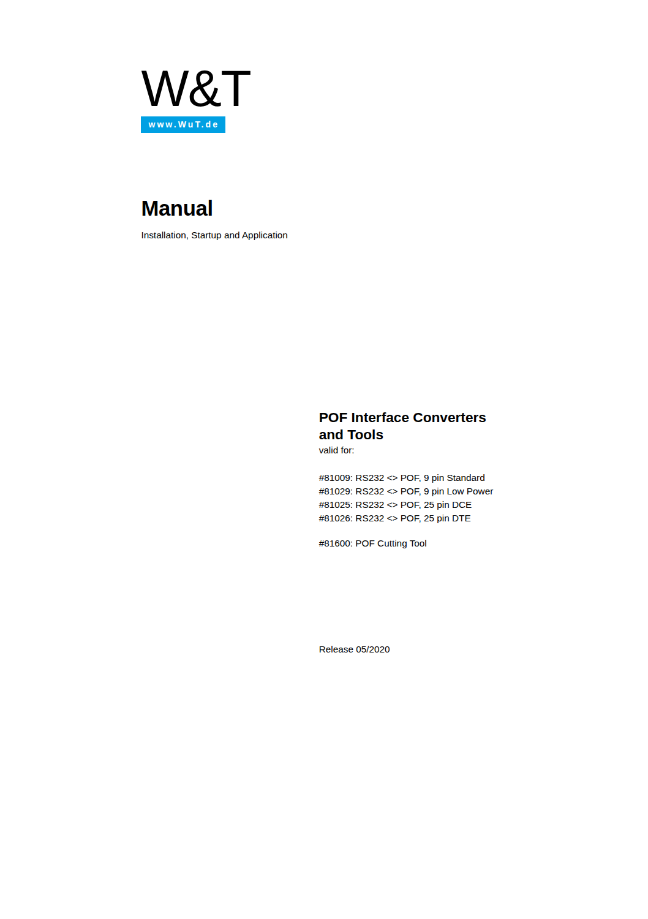W&T
www.WuT.de
Manual
Installation, Startup and Application
POF Interface Converters
and Tools
valid for:
#81009: RS232 <> POF, 9 pin Standard
#81029: RS232 <> POF, 9 pin Low Power
#81025: RS232 <> POF, 25 pin DCE
#81026: RS232 <> POF, 25 pin DTE
#81600: POF Cutting Tool
Release 05/2020